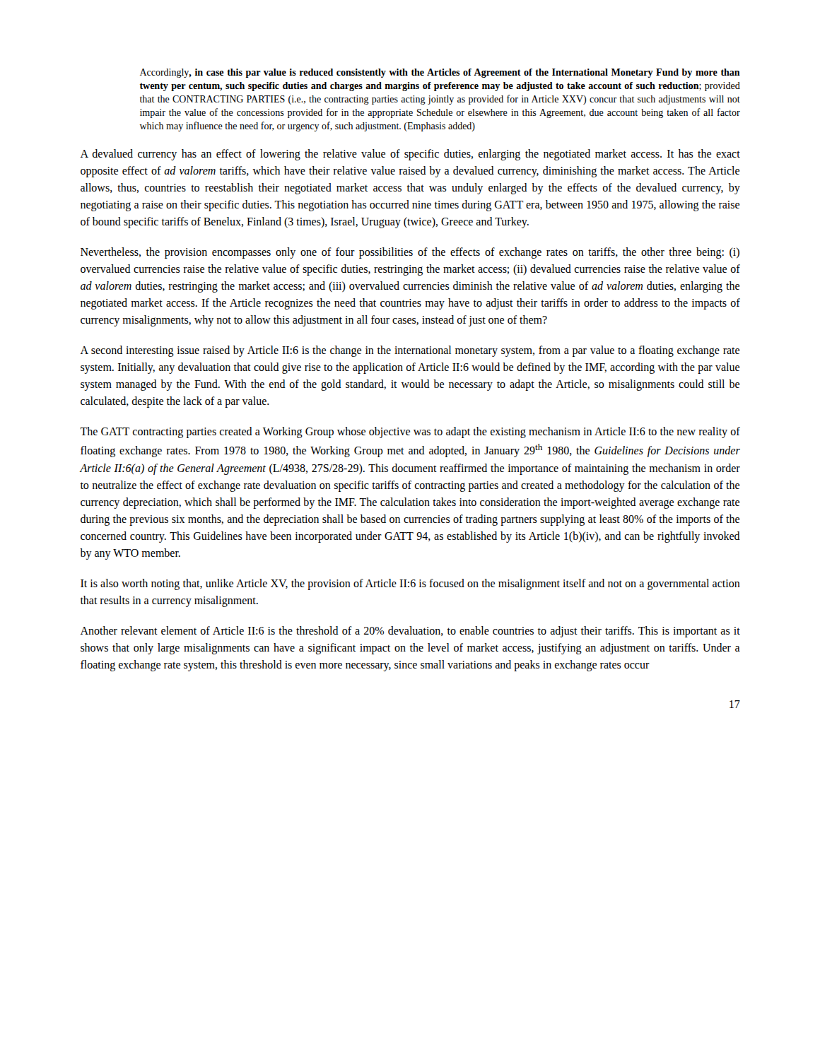Accordingly, in case this par value is reduced consistently with the Articles of Agreement of the International Monetary Fund by more than twenty per centum, such specific duties and charges and margins of preference may be adjusted to take account of such reduction; provided that the CONTRACTING PARTIES (i.e., the contracting parties acting jointly as provided for in Article XXV) concur that such adjustments will not impair the value of the concessions provided for in the appropriate Schedule or elsewhere in this Agreement, due account being taken of all factor which may influence the need for, or urgency of, such adjustment. (Emphasis added)
A devalued currency has an effect of lowering the relative value of specific duties, enlarging the negotiated market access. It has the exact opposite effect of ad valorem tariffs, which have their relative value raised by a devalued currency, diminishing the market access. The Article allows, thus, countries to reestablish their negotiated market access that was unduly enlarged by the effects of the devalued currency, by negotiating a raise on their specific duties. This negotiation has occurred nine times during GATT era, between 1950 and 1975, allowing the raise of bound specific tariffs of Benelux, Finland (3 times), Israel, Uruguay (twice), Greece and Turkey.
Nevertheless, the provision encompasses only one of four possibilities of the effects of exchange rates on tariffs, the other three being: (i) overvalued currencies raise the relative value of specific duties, restringing the market access; (ii) devalued currencies raise the relative value of ad valorem duties, restringing the market access; and (iii) overvalued currencies diminish the relative value of ad valorem duties, enlarging the negotiated market access. If the Article recognizes the need that countries may have to adjust their tariffs in order to address to the impacts of currency misalignments, why not to allow this adjustment in all four cases, instead of just one of them?
A second interesting issue raised by Article II:6 is the change in the international monetary system, from a par value to a floating exchange rate system. Initially, any devaluation that could give rise to the application of Article II:6 would be defined by the IMF, according with the par value system managed by the Fund. With the end of the gold standard, it would be necessary to adapt the Article, so misalignments could still be calculated, despite the lack of a par value.
The GATT contracting parties created a Working Group whose objective was to adapt the existing mechanism in Article II:6 to the new reality of floating exchange rates. From 1978 to 1980, the Working Group met and adopted, in January 29th 1980, the Guidelines for Decisions under Article II:6(a) of the General Agreement (L/4938, 27S/28-29). This document reaffirmed the importance of maintaining the mechanism in order to neutralize the effect of exchange rate devaluation on specific tariffs of contracting parties and created a methodology for the calculation of the currency depreciation, which shall be performed by the IMF. The calculation takes into consideration the import-weighted average exchange rate during the previous six months, and the depreciation shall be based on currencies of trading partners supplying at least 80% of the imports of the concerned country. This Guidelines have been incorporated under GATT 94, as established by its Article 1(b)(iv), and can be rightfully invoked by any WTO member.
It is also worth noting that, unlike Article XV, the provision of Article II:6 is focused on the misalignment itself and not on a governmental action that results in a currency misalignment.
Another relevant element of Article II:6 is the threshold of a 20% devaluation, to enable countries to adjust their tariffs. This is important as it shows that only large misalignments can have a significant impact on the level of market access, justifying an adjustment on tariffs. Under a floating exchange rate system, this threshold is even more necessary, since small variations and peaks in exchange rates occur
17